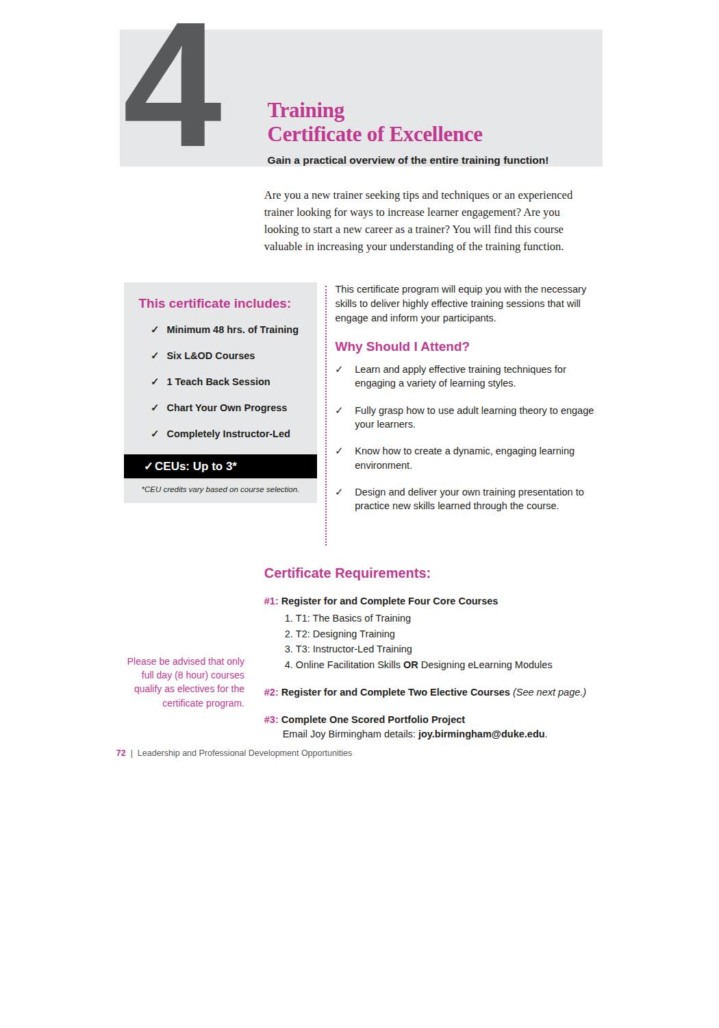4
Training
Certificate of Excellence
Gain a practical overview of the entire training function!
Are you a new trainer seeking tips and techniques or an experienced trainer looking for ways to increase learner engagement? Are you looking to start a new career as a trainer? You will find this course valuable in increasing your understanding of the training function.
This certificate includes:
✓ Minimum 48 hrs. of Training
✓ Six L&OD Courses
✓ 1 Teach Back Session
✓ Chart Your Own Progress
✓ Completely Instructor-Led
✓CEUs: Up to 3*
*CEU credits vary based on course selection.
This certificate program will equip you with the necessary skills to deliver highly effective training sessions that will engage and inform your participants.
Why Should I Attend?
✓ Learn and apply effective training techniques for engaging a variety of learning styles.
✓ Fully grasp how to use adult learning theory to engage your learners.
✓ Know how to create a dynamic, engaging learning environment.
✓ Design and deliver your own training presentation to practice new skills learned through the course.
Certificate Requirements:
#1: Register for and Complete Four Core Courses
T1: The Basics of Training
T2: Designing Training
T3: Instructor-Led Training
Online Facilitation Skills OR Designing eLearning Modules
#2: Register for and Complete Two Elective Courses (See next page.)
#3: Complete One Scored Portfolio Project
Email Joy Birmingham details: joy.birmingham@duke.edu.
Please be advised that only full day (8 hour) courses qualify as electives for the certificate program.
72 | Leadership and Professional Development Opportunities